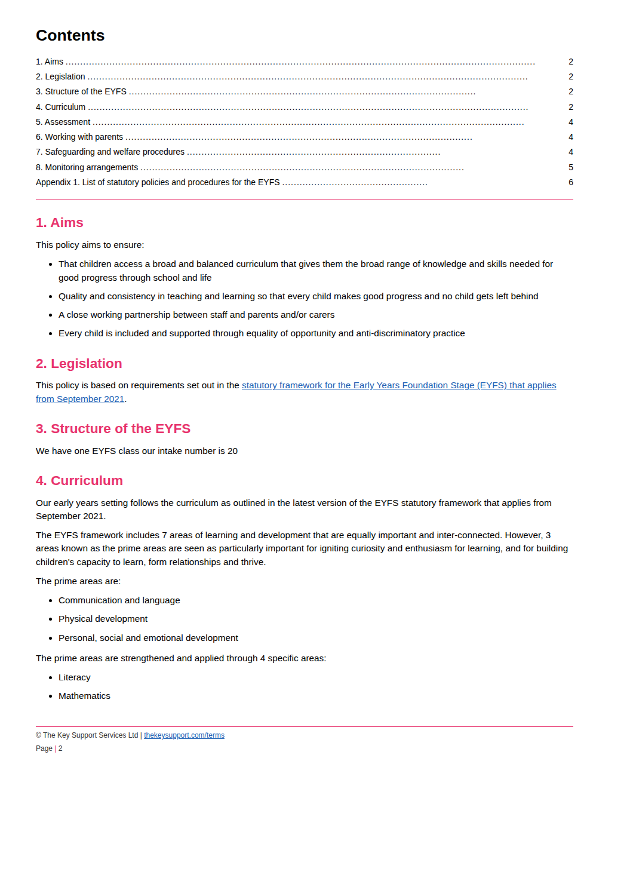Contents
1. Aims2 .................................................................................................................................................................
2. Legislation2 .......................................................................................................................................................
3. Structure of the EYFS2 .......................................................................................................................
4. Curriculum2 .......................................................................................................................................................
5. Assessment4 ....................................................................................................................................................
6. Working with parents4 .......................................................................................................................
7. Safeguarding and welfare procedures4 .......................................................................................
8. Monitoring arrangements5 ...............................................................................................................
Appendix 1. List of statutory policies and procedures for the EYFS6 ..................................................
1. Aims
This policy aims to ensure:
That children access a broad and balanced curriculum that gives them the broad range of knowledge and skills needed for good progress through school and life
Quality and consistency in teaching and learning so that every child makes good progress and no child gets left behind
A close working partnership between staff and parents and/or carers
Every child is included and supported through equality of opportunity and anti-discriminatory practice
2. Legislation
This policy is based on requirements set out in the statutory framework for the Early Years Foundation Stage (EYFS) that applies from September 2021.
3. Structure of the EYFS
We have one EYFS class our intake number is 20
4. Curriculum
Our early years setting follows the curriculum as outlined in the latest version of the EYFS statutory framework that applies from September 2021.
The EYFS framework includes 7 areas of learning and development that are equally important and inter-connected. However, 3 areas known as the prime areas are seen as particularly important for igniting curiosity and enthusiasm for learning, and for building children's capacity to learn, form relationships and thrive.
The prime areas are:
Communication and language
Physical development
Personal, social and emotional development
The prime areas are strengthened and applied through 4 specific areas:
Literacy
Mathematics
© The Key Support Services Ltd | thekeysupport.com/terms
Page | 2